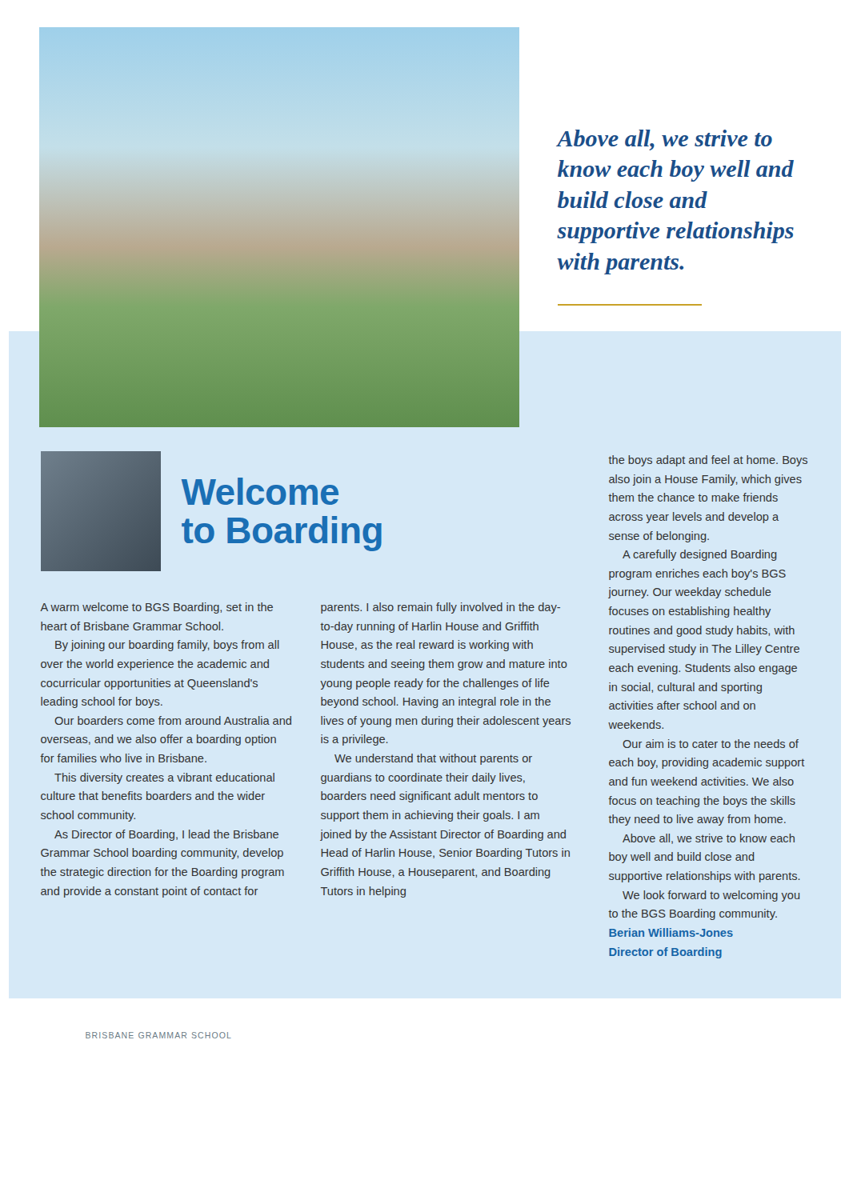Above all, we strive to know each boy well and build close and supportive relationships with parents.
Welcome
to Boarding
A warm welcome to BGS Boarding, set in the heart of Brisbane Grammar School.
By joining our boarding family, boys from all over the world experience the academic and cocurricular opportunities at Queensland's leading school for boys.
Our boarders come from around Australia and overseas, and we also offer a boarding option for families who live in Brisbane.
This diversity creates a vibrant educational culture that benefits boarders and the wider school community.
As Director of Boarding, I lead the Brisbane Grammar School boarding community, develop the strategic direction for the Boarding program and provide a constant point of contact for parents. I also remain fully involved in the day-to-day running of Harlin House and Griffith House, as the real reward is working with students and seeing them grow and mature into young people ready for the challenges of life beyond school. Having an integral role in the lives of young men during their adolescent years is a privilege.
We understand that without parents or guardians to coordinate their daily lives, boarders need significant adult mentors to support them in achieving their goals. I am joined by the Assistant Director of Boarding and Head of Harlin House, Senior Boarding Tutors in Griffith House, a Houseparent, and Boarding Tutors in helping
the boys adapt and feel at home. Boys also join a House Family, which gives them the chance to make friends across year levels and develop a sense of belonging.
A carefully designed Boarding program enriches each boy's BGS journey. Our weekday schedule focuses on establishing healthy routines and good study habits, with supervised study in The Lilley Centre each evening. Students also engage in social, cultural and sporting activities after school and on weekends.
Our aim is to cater to the needs of each boy, providing academic support and fun weekend activities. We also focus on teaching the boys the skills they need to live away from home.
Above all, we strive to know each boy well and build close and supportive relationships with parents.
We look forward to welcoming you to the BGS Boarding community.
Berian Williams-Jones
Director of Boarding
Brisbane Grammar School